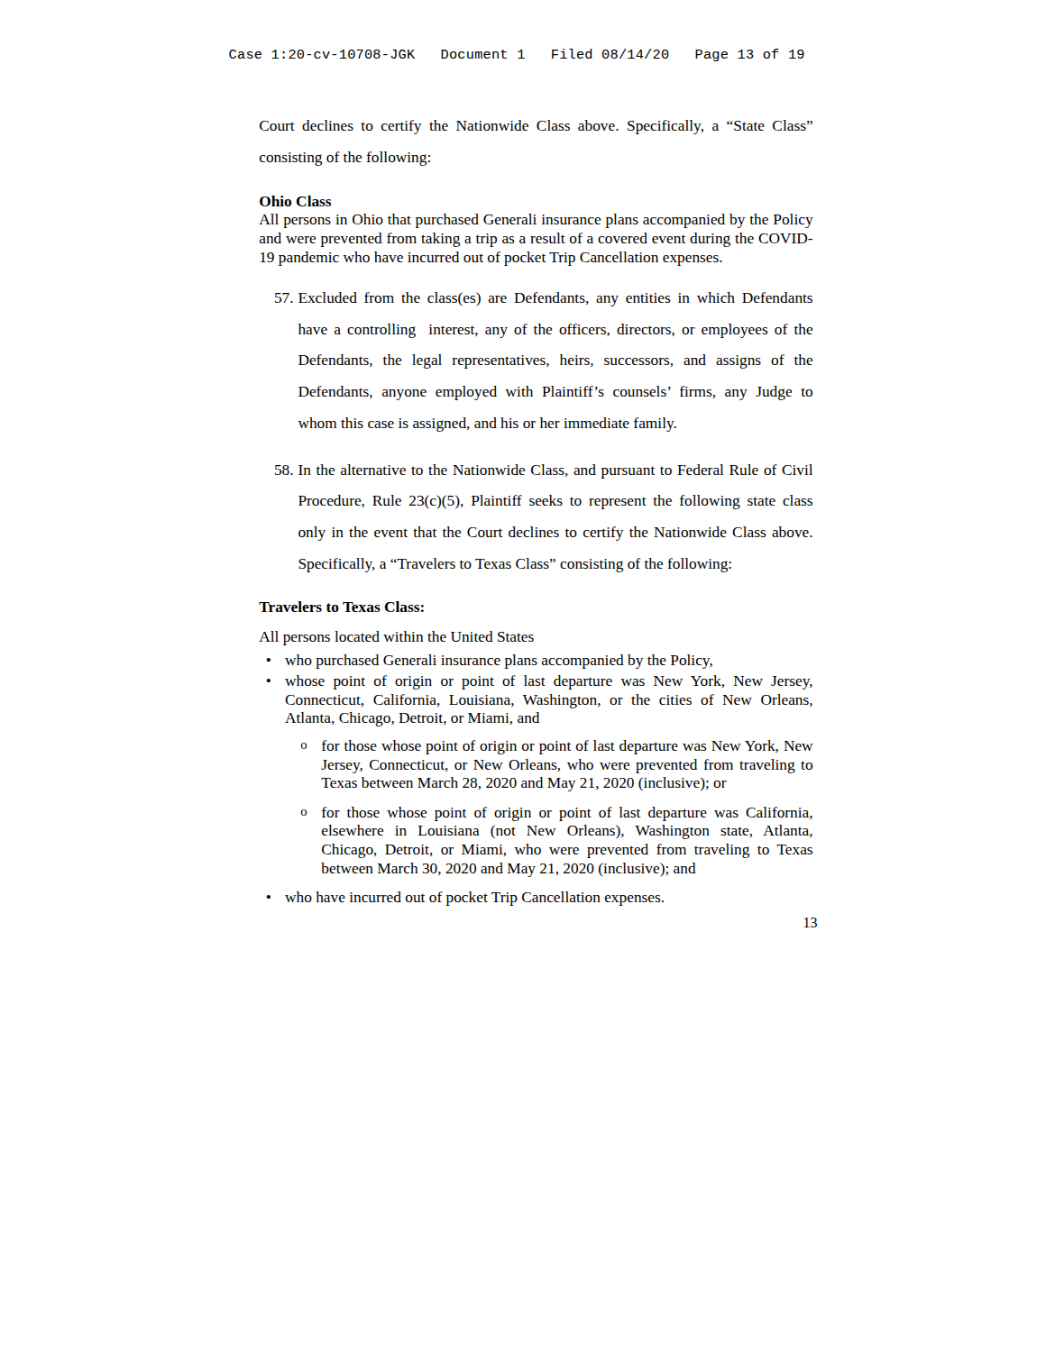Case 1:20-cv-10708-JGK Document 1 Filed 08/14/20 Page 13 of 19
Court declines to certify the Nationwide Class above. Specifically, a “State Class” consisting of the following:
Ohio Class
All persons in Ohio that purchased Generali insurance plans accompanied by the Policy and were prevented from taking a trip as a result of a covered event during the COVID-19 pandemic who have incurred out of pocket Trip Cancellation expenses.
57.
Excluded from the class(es) are Defendants, any entities in which Defendants have a controlling interest, any of the officers, directors, or employees of the Defendants, the legal representatives, heirs, successors, and assigns of the Defendants, anyone employed with Plaintiff’s counsels’ firms, any Judge to whom this case is assigned, and his or her immediate family.
58.
In the alternative to the Nationwide Class, and pursuant to Federal Rule of Civil Procedure, Rule 23(c)(5), Plaintiff seeks to represent the following state class only in the event that the Court declines to certify the Nationwide Class above. Specifically, a “Travelers to Texas Class” consisting of the following:
Travelers to Texas Class:
All persons located within the United States
who purchased Generali insurance plans accompanied by the Policy,
whose point of origin or point of last departure was New York, New Jersey, Connecticut, California, Louisiana, Washington, or the cities of New Orleans, Atlanta, Chicago, Detroit, or Miami, and
for those whose point of origin or point of last departure was New York, New Jersey, Connecticut, or New Orleans, who were prevented from traveling to Texas between March 28, 2020 and May 21, 2020 (inclusive); or
for those whose point of origin or point of last departure was California, elsewhere in Louisiana (not New Orleans), Washington state, Atlanta, Chicago, Detroit, or Miami, who were prevented from traveling to Texas between March 30, 2020 and May 21, 2020 (inclusive); and
who have incurred out of pocket Trip Cancellation expenses.
13